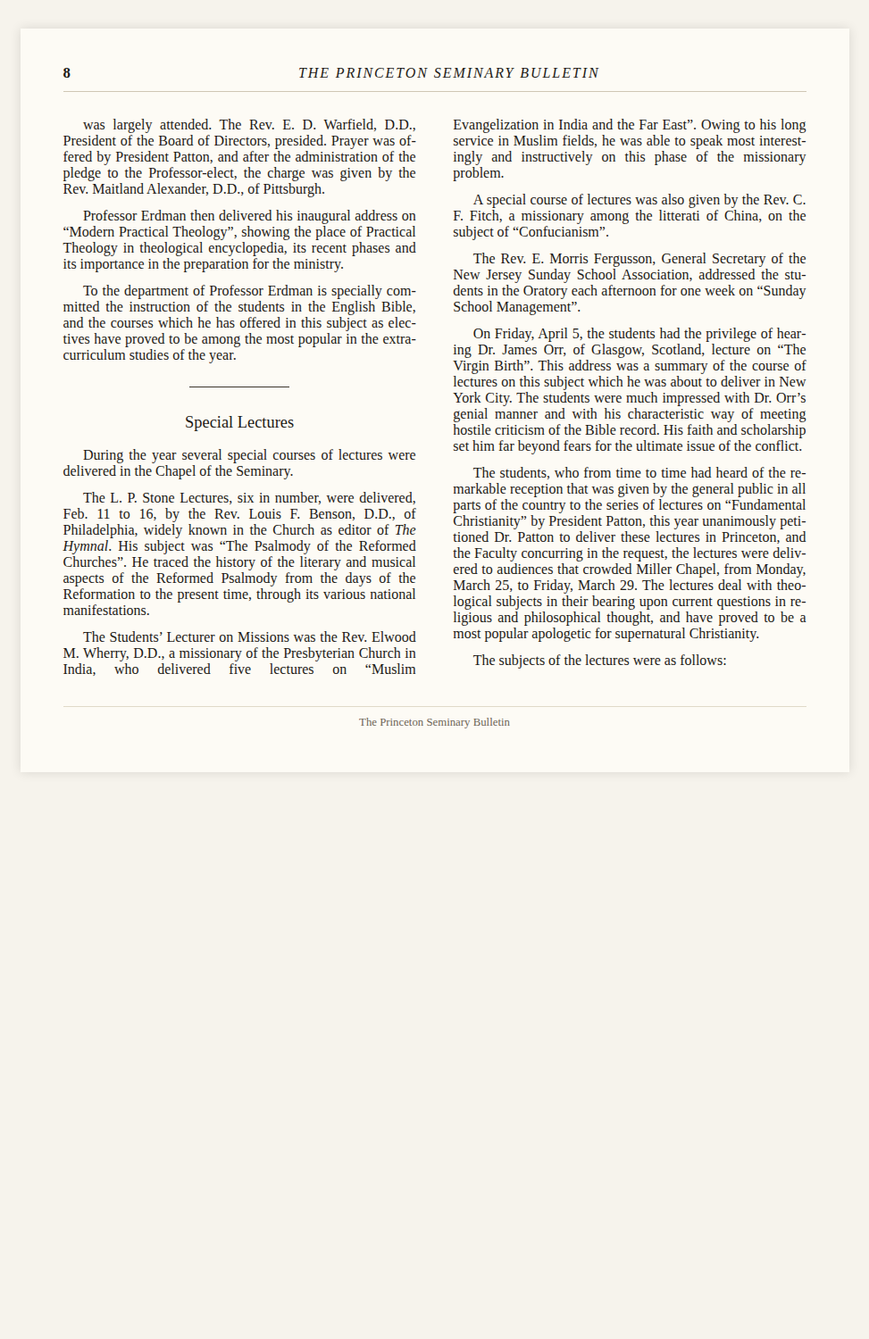8 The Princeton Seminary Bulletin
was largely attended. The Rev. E. D. Warfield, D.D., President of the Board of Directors, presided. Prayer was offered by President Patton, and after the administration of the pledge to the Professor-elect, the charge was given by the Rev. Maitland Alexander, D.D., of Pittsburgh.
Professor Erdman then delivered his inaugural address on “Modern Practical Theology”, showing the place of Practical Theology in theological encyclopedia, its recent phases and its importance in the preparation for the ministry.
To the department of Professor Erdman is specially committed the instruction of the students in the English Bible, and the courses which he has offered in this subject as electives have proved to be among the most popular in the extra-curriculum studies of the year.
Special Lectures
During the year several special courses of lectures were delivered in the Chapel of the Seminary.
The L. P. Stone Lectures, six in number, were delivered, Feb. 11 to 16, by the Rev. Louis F. Benson, D.D., of Philadelphia, widely known in the Church as editor of The Hymnal. His subject was “The Psalmody of the Reformed Churches”. He traced the history of the literary and musical aspects of the Reformed Psalmody from the days of the Reformation to the present time, through its various national manifestations.
The Students’ Lecturer on Missions was the Rev. Elwood M. Wherry, D.D., a missionary of the Presbyterian Church in India, who delivered five lectures on “Muslim Evangelization in India and the Far East”. Owing to his long service in Muslim fields, he was able to speak most interestingly and instructively on this phase of the missionary problem.
A special course of lectures was also given by the Rev. C. F. Fitch, a missionary among the litterati of China, on the subject of “Confucianism”.
The Rev. E. Morris Fergusson, General Secretary of the New Jersey Sunday School Association, addressed the students in the Oratory each afternoon for one week on “Sunday School Management”.
On Friday, April 5, the students had the privilege of hearing Dr. James Orr, of Glasgow, Scotland, lecture on “The Virgin Birth”. This address was a summary of the course of lectures on this subject which he was about to deliver in New York City. The students were much impressed with Dr. Orr’s genial manner and with his characteristic way of meeting hostile criticism of the Bible record. His faith and scholarship set him far beyond fears for the ultimate issue of the conflict.
The students, who from time to time had heard of the remarkable reception that was given by the general public in all parts of the country to the series of lectures on “Fundamental Christianity” by President Patton, this year unanimously petitioned Dr. Patton to deliver these lectures in Princeton, and the Faculty concurring in the request, the lectures were delivered to audiences that crowded Miller Chapel, from Monday, March 25, to Friday, March 29. The lectures deal with theological subjects in their bearing upon current questions in religious and philosophical thought, and have proved to be a most popular apologetic for supernatural Christianity.
The subjects of the lectures were as follows:
The Princeton Seminary Bulletin